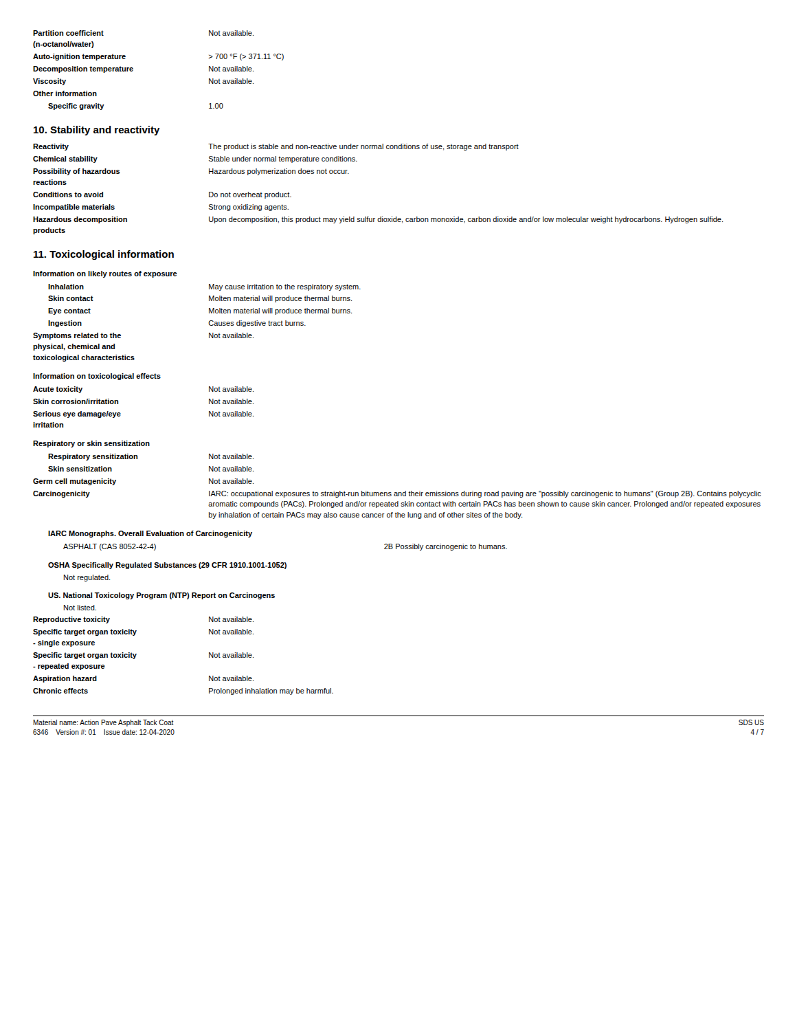| Partition coefficient (n-octanol/water) | Not available. |
| Auto-ignition temperature | > 700 °F (> 371.11 °C) |
| Decomposition temperature | Not available. |
| Viscosity | Not available. |
| Other information | |
| Specific gravity | 1.00 |
10. Stability and reactivity
| Reactivity | The product is stable and non-reactive under normal conditions of use, storage and transport |
| Chemical stability | Stable under normal temperature conditions. |
| Possibility of hazardous reactions | Hazardous polymerization does not occur. |
| Conditions to avoid | Do not overheat product. |
| Incompatible materials | Strong oxidizing agents. |
| Hazardous decomposition products | Upon decomposition, this product may yield sulfur dioxide, carbon monoxide, carbon dioxide and/or low molecular weight hydrocarbons. Hydrogen sulfide. |
11. Toxicological information
Information on likely routes of exposure
| Inhalation | May cause irritation to the respiratory system. |
| Skin contact | Molten material will produce thermal burns. |
| Eye contact | Molten material will produce thermal burns. |
| Ingestion | Causes digestive tract burns. |
| Symptoms related to the physical, chemical and toxicological characteristics | Not available. |
Information on toxicological effects
| Acute toxicity | Not available. |
| Skin corrosion/irritation | Not available. |
| Serious eye damage/eye irritation | Not available. |
Respiratory or skin sensitization
| Respiratory sensitization | Not available. |
| Skin sensitization | Not available. |
| Germ cell mutagenicity | Not available. |
| Carcinogenicity | IARC: occupational exposures to straight-run bitumens and their emissions during road paving are "possibly carcinogenic to humans" (Group 2B). Contains polycyclic aromatic compounds (PACs). Prolonged and/or repeated skin contact with certain PACs has been shown to cause skin cancer. Prolonged and/or repeated exposures by inhalation of certain PACs may also cause cancer of the lung and of other sites of the body. |
IARC Monographs. Overall Evaluation of Carcinogenicity
| ASPHALT (CAS 8052-42-4) | 2B Possibly carcinogenic to humans. |
OSHA Specifically Regulated Substances (29 CFR 1910.1001-1052)
Not regulated.
US. National Toxicology Program (NTP) Report on Carcinogens
Not listed.
| Reproductive toxicity | Not available. |
| Specific target organ toxicity - single exposure | Not available. |
| Specific target organ toxicity - repeated exposure | Not available. |
| Aspiration hazard | Not available. |
| Chronic effects | Prolonged inhalation may be harmful. |
Material name: Action Pave Asphalt Tack Coat
6346 Version #: 01 Issue date: 12-04-2020
SDS US
4 / 7